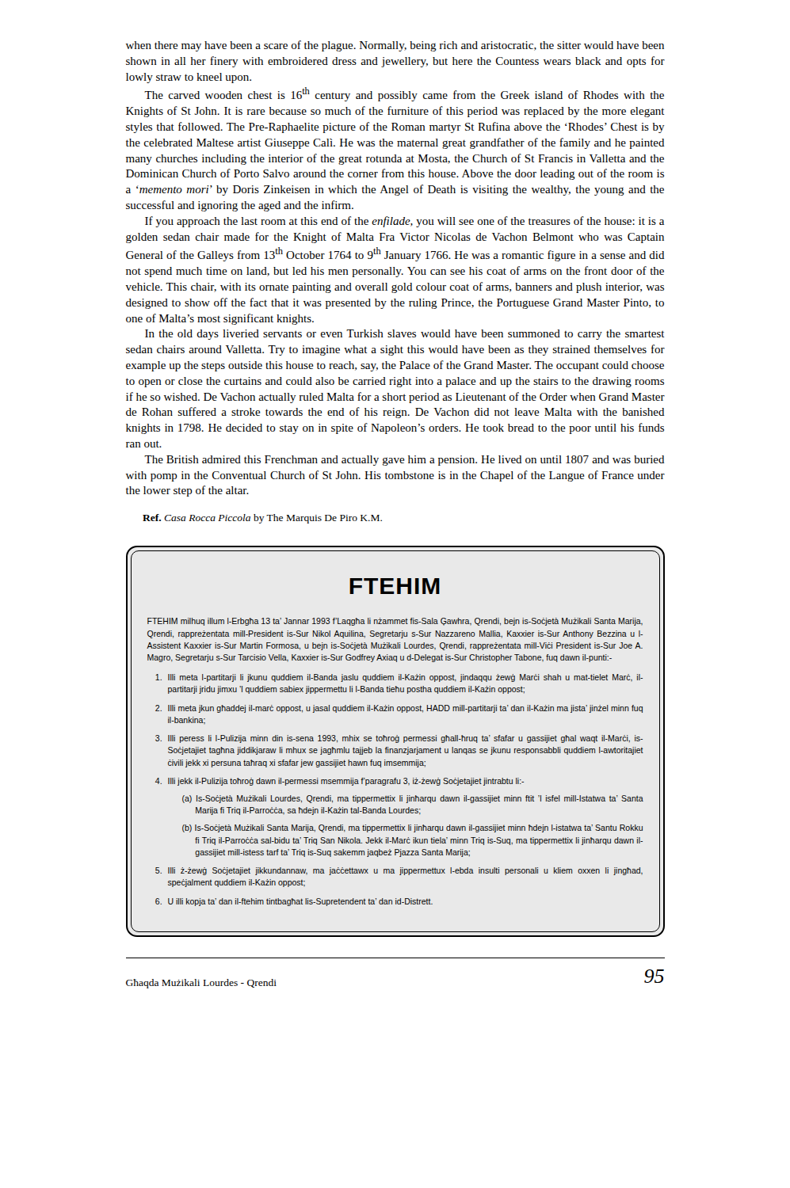when there may have been a scare of the plague. Normally, being rich and aristocratic, the sitter would have been shown in all her finery with embroidered dress and jewellery, but here the Countess wears black and opts for lowly straw to kneel upon.
The carved wooden chest is 16th century and possibly came from the Greek island of Rhodes with the Knights of St John. It is rare because so much of the furniture of this period was replaced by the more elegant styles that followed. The Pre-Raphaelite picture of the Roman martyr St Rufina above the ‘Rhodes’ Chest is by the celebrated Maltese artist Giuseppe Calì. He was the maternal great grandfather of the family and he painted many churches including the interior of the great rotunda at Mosta, the Church of St Francis in Valletta and the Dominican Church of Porto Salvo around the corner from this house. Above the door leading out of the room is a ‘memento mori’ by Doris Zinkeisen in which the Angel of Death is visiting the wealthy, the young and the successful and ignoring the aged and the infirm.
If you approach the last room at this end of the enfilade, you will see one of the treasures of the house: it is a golden sedan chair made for the Knight of Malta Fra Victor Nicolas de Vachon Belmont who was Captain General of the Galleys from 13th October 1764 to 9th January 1766. He was a romantic figure in a sense and did not spend much time on land, but led his men personally. You can see his coat of arms on the front door of the vehicle. This chair, with its ornate painting and overall gold colour coat of arms, banners and plush interior, was designed to show off the fact that it was presented by the ruling Prince, the Portuguese Grand Master Pinto, to one of Malta’s most significant knights.
In the old days liveried servants or even Turkish slaves would have been summoned to carry the smartest sedan chairs around Valletta. Try to imagine what a sight this would have been as they strained themselves for example up the steps outside this house to reach, say, the Palace of the Grand Master. The occupant could choose to open or close the curtains and could also be carried right into a palace and up the stairs to the drawing rooms if he so wished. De Vachon actually ruled Malta for a short period as Lieutenant of the Order when Grand Master de Rohan suffered a stroke towards the end of his reign. De Vachon did not leave Malta with the banished knights in 1798. He decided to stay on in spite of Napoleon’s orders. He took bread to the poor until his funds ran out.
The British admired this Frenchman and actually gave him a pension. He lived on until 1807 and was buried with pomp in the Conventual Church of St John. His tombstone is in the Chapel of the Langue of France under the lower step of the altar.
Ref. Casa Rocca Piccola by The Marquis De Piro K.M.
FTEHIM
FTEHIM milhuq illum l-Erbgħa 13 ta’ Jannar 1993 f’Laqgħa li nżammet fis-Sala Ģawhra, Qrendi, bejn is-Soċjetà Mużikali Santa Marija, Qrendi, rappreżentata mill-President is-Sur Nikol Aquilina, Segretarju s-Sur Nazzareno Mallia, Kaxxier is-Sur Anthony Bezzina u l-Assistent Kaxxier is-Sur Martin Formosa, u bejn is-Soċjetà Mużikali Lourdes, Qrendi, rappreżentata mill-Viċi President is-Sur Joe A. Magro, Segretarju s-Sur Tarcisio Vella, Kaxxier is-Sur Godfrey Axiaq u d-Delegat is-Sur Christopher Tabone, fuq dawn il-punti:-
Illi meta l-partitarji li jkunu quddiem il-Banda jaslu quddiem il-Każin oppost, jindaqqu żewġ Marċi shah u mat-tielet Marċ, il-partitarji jridu jimxu ’l quddiem sabiex jippermettu li l-Banda tieħu postha quddiem il-Każin oppost;
Illi meta jkun għaddej il-marċ oppost, u jasal quddiem il-Każin oppost, HADD mill-partitarji ta’ dan il-Każin ma jista’ jinżel minn fuq il-bankina;
Illi peress li l-Pulizija minn din is-sena 1993, mhix se toħroġ permessi għall-ħruq ta’ sfafar u gassijiet għal waqt il-Marċi, is-Soċjetajiet tagħna jiddikjaraw li mhux se jagħmlu tajjeb la finanzjarjament u lanqas se jkunu responsabbli quddiem l-awtoritajiet ċivili jekk xi persuna taħraq xi sfafar jew gassijiet hawn fuq imsemmija;
Illi jekk il-Pulizija toħroġ dawn il-permessi msemmija f’paragrafu 3, iż-żewġ Soċjetajiet jintrabtu li:-
(a) Is-Soċjetà Mużikali Lourdes, Qrendi, ma tippermettix li jinħarqu dawn il-gassijiet minn ftit ’l isfel mill-Istatwa ta’ Santa Marija fi Triq il-Parroċċa, sa ħdejn il-Każin tal-Banda Lourdes;
(b) Is-Soċjetà Mużikali Santa Marija, Qrendi, ma tippermettix li jinħarqu dawn il-gassijiet minn ħdejn l-istatwa ta’ Santu Rokku fi Triq il-Parroċċa sal-bidu ta’ Triq San Nikola. Jekk il-Marċ ikun tiela’ minn Triq is-Suq, ma tippermettix li jinħarqu dawn il-gassijiet mill-istess tarf ta’ Triq is-Suq sakemm jaqbeż Pjazza Santa Marija;
Illi ż-żewġ Soċjetajiet jikkundannaw, ma jaċċettawx u ma jippermettux l-ebda insulti personali u kliem oxxen li jingħad, speċjalment quddiem il-Każin oppost;
U illi kopja ta’ dan il-ftehim tintbagħat lis-Supretendent ta’ dan id-Distrett.
Għaqda Mużikali Lourdes - Qrendi 95